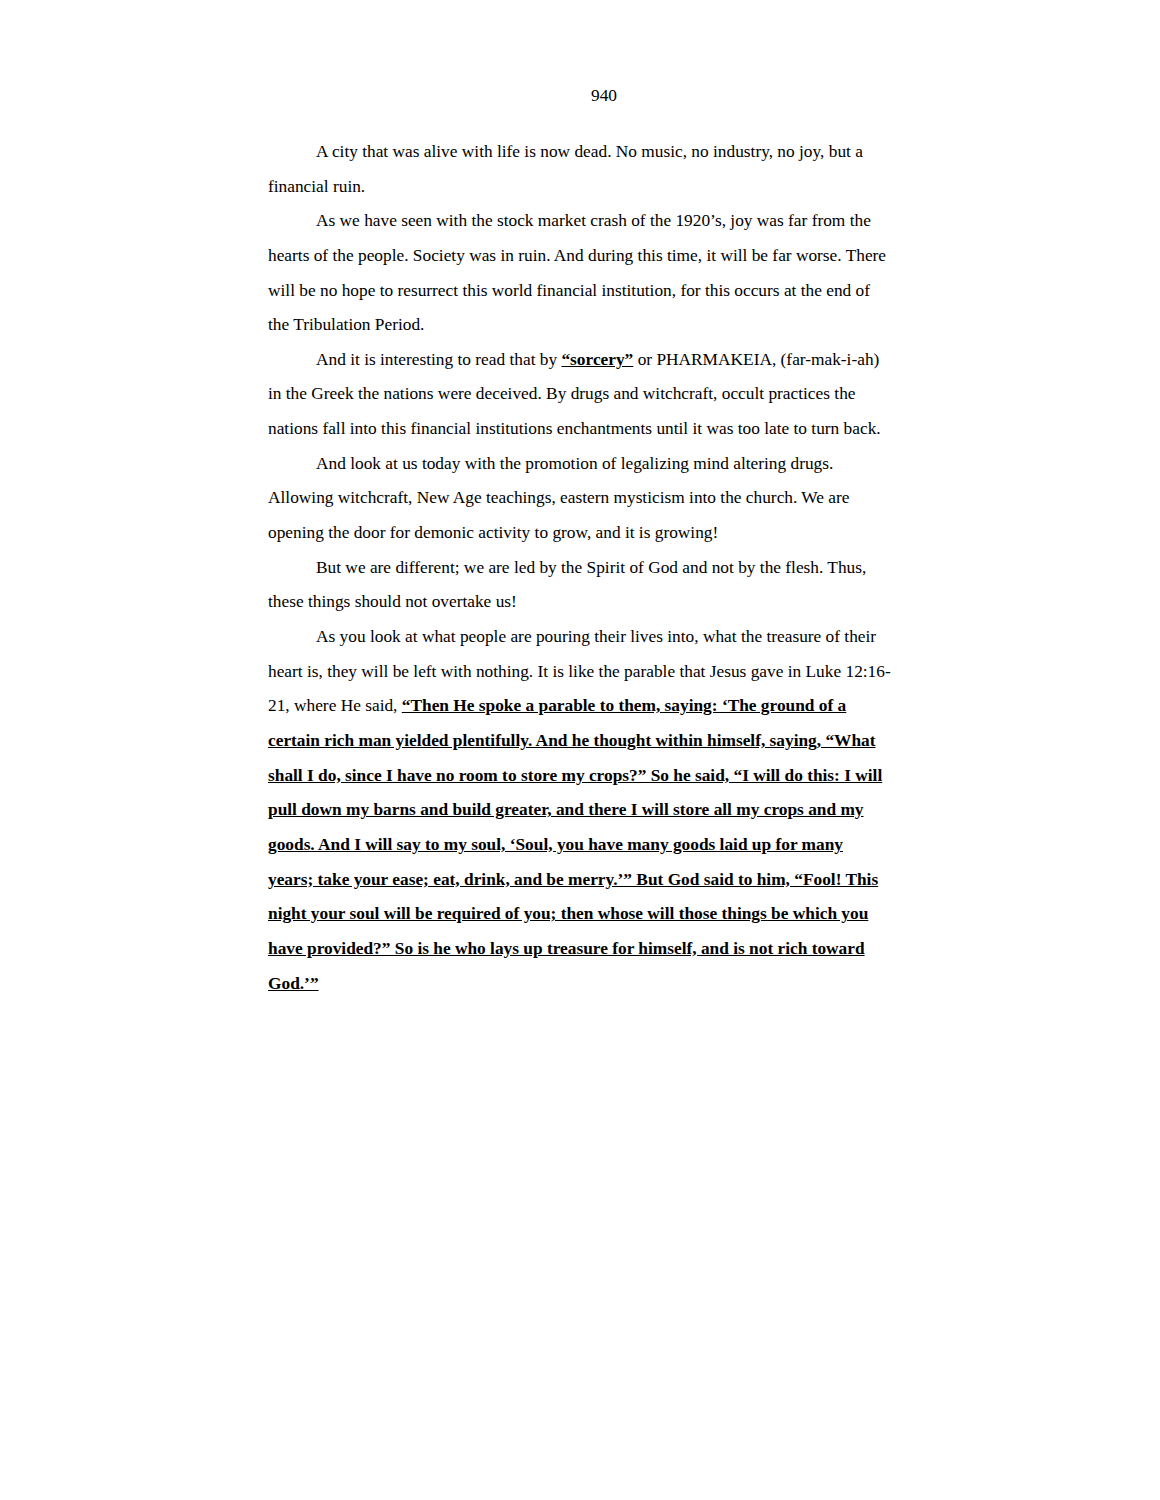940
A city that was alive with life is now dead. No music, no industry, no joy, but a financial ruin.
As we have seen with the stock market crash of the 1920’s, joy was far from the hearts of the people. Society was in ruin. And during this time, it will be far worse. There will be no hope to resurrect this world financial institution, for this occurs at the end of the Tribulation Period.
And it is interesting to read that by “sorcery” or PHARMAKEIA, (far-mak-i-ah) in the Greek the nations were deceived. By drugs and witchcraft, occult practices the nations fall into this financial institutions enchantments until it was too late to turn back.
And look at us today with the promotion of legalizing mind altering drugs. Allowing witchcraft, New Age teachings, eastern mysticism into the church. We are opening the door for demonic activity to grow, and it is growing!
But we are different; we are led by the Spirit of God and not by the flesh. Thus, these things should not overtake us!
As you look at what people are pouring their lives into, what the treasure of their heart is, they will be left with nothing. It is like the parable that Jesus gave in Luke 12:16-21, where He said, “Then He spoke a parable to them, saying: ‘The ground of a certain rich man yielded plentifully. And he thought within himself, saying, “What shall I do, since I have no room to store my crops?” So he said, “I will do this: I will pull down my barns and build greater, and there I will store all my crops and my goods. And I will say to my soul, ‘Soul, you have many goods laid up for many years; take your ease; eat, drink, and be merry.’” But God said to him, “Fool! This night your soul will be required of you; then whose will those things be which you have provided?” So is he who lays up treasure for himself, and is not rich toward God.’”